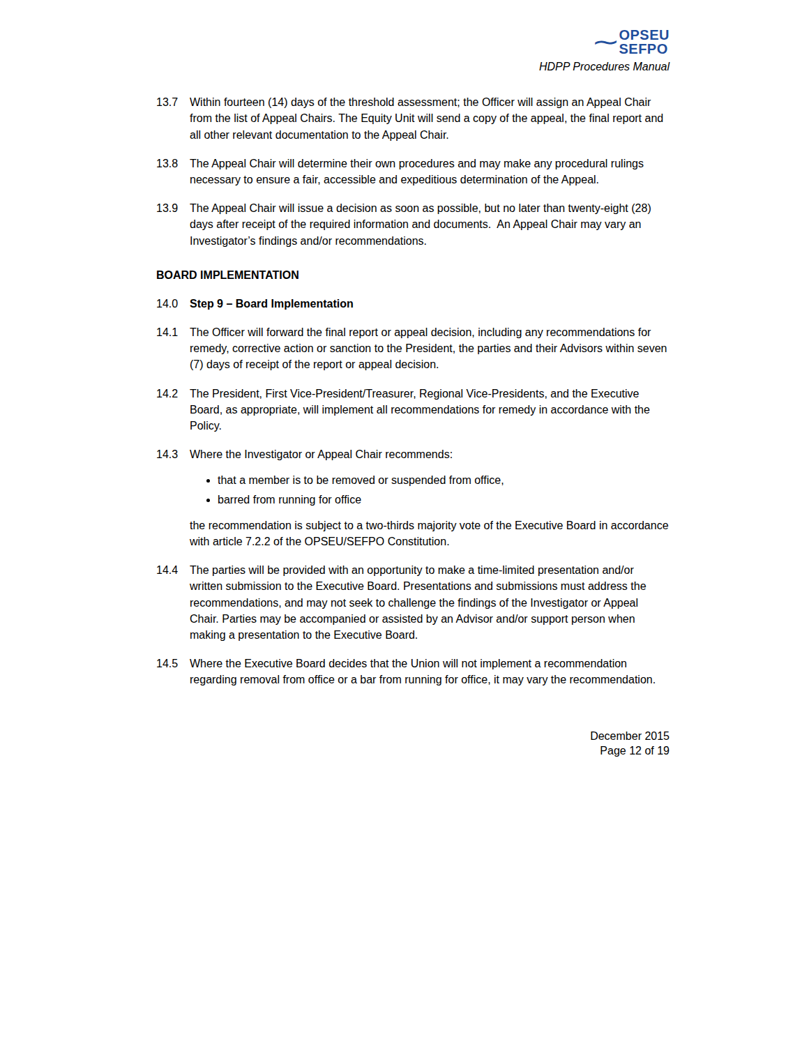∼OPSEU SEFPO
HDPP Procedures Manual
13.7
Within fourteen (14) days of the threshold assessment; the Officer will assign an Appeal Chair from the list of Appeal Chairs. The Equity Unit will send a copy of the appeal, the final report and all other relevant documentation to the Appeal Chair.
13.8
The Appeal Chair will determine their own procedures and may make any procedural rulings necessary to ensure a fair, accessible and expeditious determination of the Appeal.
13.9
The Appeal Chair will issue a decision as soon as possible, but no later than twenty-eight (28) days after receipt of the required information and documents. An Appeal Chair may vary an Investigator’s findings and/or recommendations.
BOARD IMPLEMENTATION
14.0
Step 9 – Board Implementation
14.1
The Officer will forward the final report or appeal decision, including any recommendations for remedy, corrective action or sanction to the President, the parties and their Advisors within seven (7) days of receipt of the report or appeal decision.
14.2
The President, First Vice-President/Treasurer, Regional Vice-Presidents, and the Executive Board, as appropriate, will implement all recommendations for remedy in accordance with the Policy.
14.3
Where the Investigator or Appeal Chair recommends:
that a member is to be removed or suspended from office,
barred from running for office
the recommendation is subject to a two-thirds majority vote of the Executive Board in accordance with article 7.2.2 of the OPSEU/SEFPO Constitution.
14.4
The parties will be provided with an opportunity to make a time-limited presentation and/or written submission to the Executive Board. Presentations and submissions must address the recommendations, and may not seek to challenge the findings of the Investigator or Appeal Chair. Parties may be accompanied or assisted by an Advisor and/or support person when making a presentation to the Executive Board.
14.5
Where the Executive Board decides that the Union will not implement a recommendation regarding removal from office or a bar from running for office, it may vary the recommendation.
December 2015
Page 12 of 19